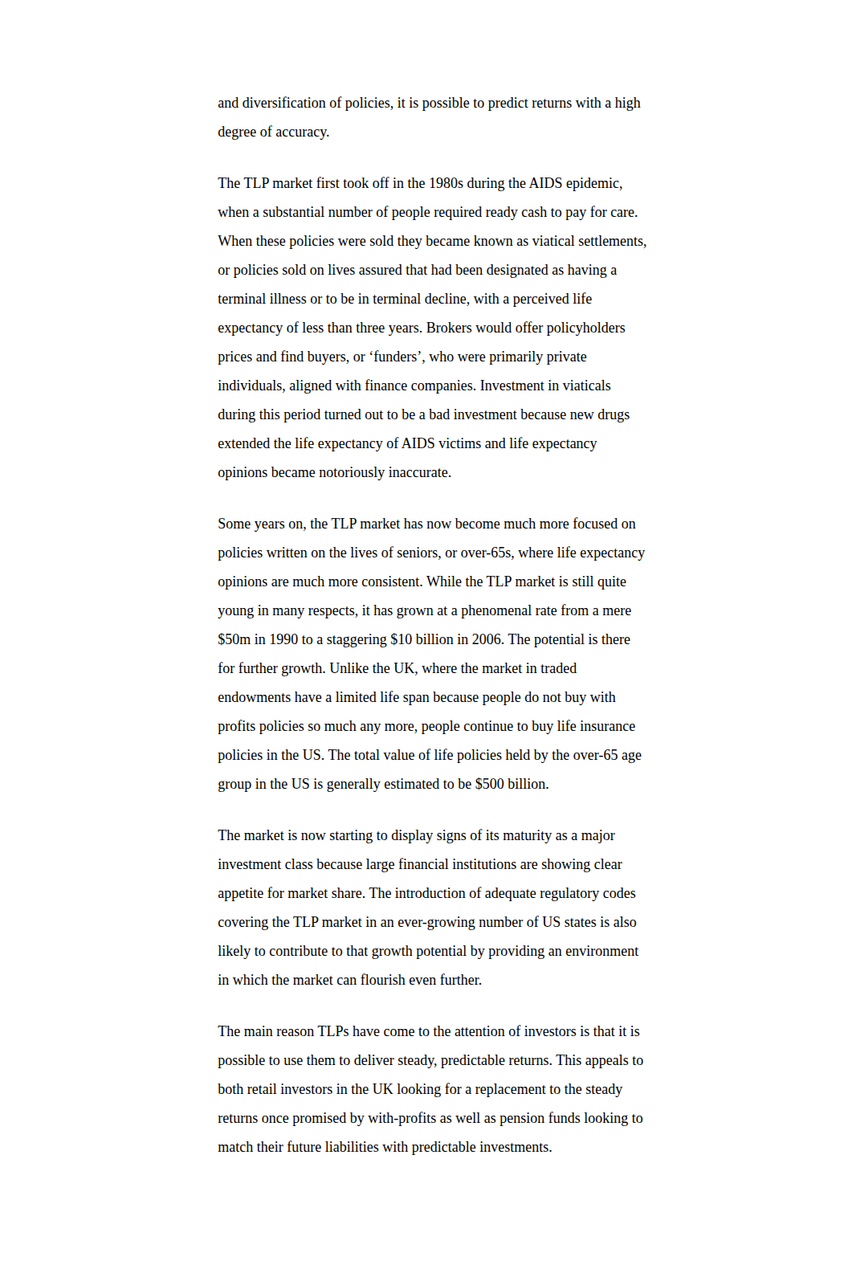and diversification of policies, it is possible to predict returns with a high degree of accuracy.
The TLP market first took off in the 1980s during the AIDS epidemic, when a substantial number of people required ready cash to pay for care. When these policies were sold they became known as viatical settlements, or policies sold on lives assured that had been designated as having a terminal illness or to be in terminal decline, with a perceived life expectancy of less than three years. Brokers would offer policyholders prices and find buyers, or ‘funders’, who were primarily private individuals, aligned with finance companies. Investment in viaticals during this period turned out to be a bad investment because new drugs extended the life expectancy of AIDS victims and life expectancy opinions became notoriously inaccurate.
Some years on, the TLP market has now become much more focused on policies written on the lives of seniors, or over-65s, where life expectancy opinions are much more consistent. While the TLP market is still quite young in many respects, it has grown at a phenomenal rate from a mere $50m in 1990 to a staggering $10 billion in 2006. The potential is there for further growth. Unlike the UK, where the market in traded endowments have a limited life span because people do not buy with profits policies so much any more, people continue to buy life insurance policies in the US. The total value of life policies held by the over-65 age group in the US is generally estimated to be $500 billion.
The market is now starting to display signs of its maturity as a major investment class because large financial institutions are showing clear appetite for market share. The introduction of adequate regulatory codes covering the TLP market in an ever-growing number of US states is also likely to contribute to that growth potential by providing an environment in which the market can flourish even further.
The main reason TLPs have come to the attention of investors is that it is possible to use them to deliver steady, predictable returns. This appeals to both retail investors in the UK looking for a replacement to the steady returns once promised by with-profits as well as pension funds looking to match their future liabilities with predictable investments.